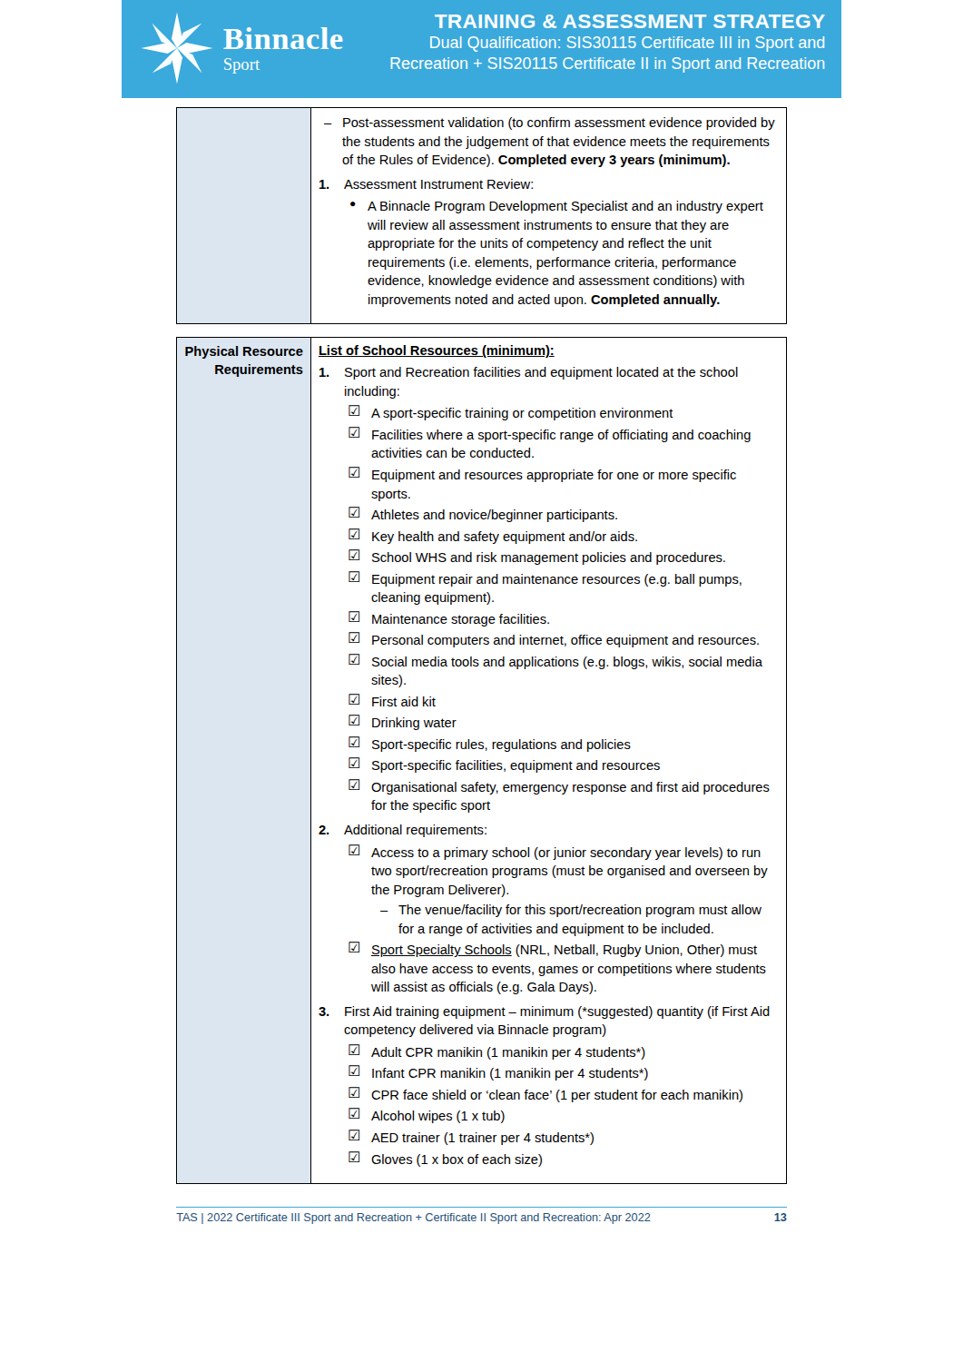Binnacle Sport
TRAINING & ASSESSMENT STRATEGY
Dual Qualification: SIS30115 Certificate III in Sport and
Recreation + SIS20115 Certificate II in Sport and Recreation
| | Post-assessment validation (to confirm assessment evidence provided by the students and the judgement of that evidence meets the requirements of the Rules of Evidence). Completed every 3 years (minimum). Assessment Instrument Review: A Binnacle Program Development Specialist and an industry expert will review all assessment instruments to ensure that they are appropriate for the units of competency and reflect the unit requirements (i.e. elements, performance criteria, performance evidence, knowledge evidence and assessment conditions) with improvements noted and acted upon. Completed annually. |
| Physical Resource Requirements | List of School Resources (minimum): Sport and Recreation facilities and equipment located at the school including: A sport-specific training or competition environment Facilities where a sport-specific range of officiating and coaching activities can be conducted. Equipment and resources appropriate for one or more specific sports. Athletes and novice/beginner participants. Key health and safety equipment and/or aids. School WHS and risk management policies and procedures. Equipment repair and maintenance resources (e.g. ball pumps, cleaning equipment). Maintenance storage facilities. Personal computers and internet, office equipment and resources. Social media tools and applications (e.g. blogs, wikis, social media sites). First aid kit Drinking water Sport-specific rules, regulations and policies Sport-specific facilities, equipment and resources Organisational safety, emergency response and first aid procedures for the specific sport Additional requirements: Access to a primary school (or junior secondary year levels) to run two sport/recreation programs (must be organised and overseen by the Program Deliverer). The venue/facility for this sport/recreation program must allow for a range of activities and equipment to be included. Sport Specialty Schools (NRL, Netball, Rugby Union, Other) must also have access to events, games or competitions where students will assist as officials (e.g. Gala Days). First Aid training equipment – minimum (*suggested) quantity (if First Aid competency delivered via Binnacle program) Adult CPR manikin (1 manikin per 4 students*) Infant CPR manikin (1 manikin per 4 students*) CPR face shield or ‘clean face’ (1 per student for each manikin) Alcohol wipes (1 x tub) AED trainer (1 trainer per 4 students*) Gloves (1 x box of each size) |
TAS | 2022 Certificate III Sport and Recreation + Certificate II Sport and Recreation: Apr 2022
13